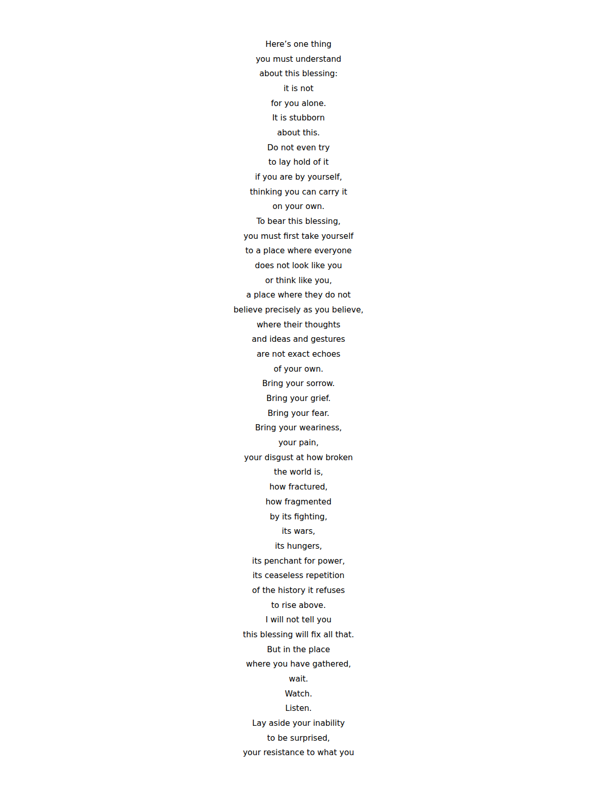Here’s one thing
you must understand
about this blessing:
it is not
for you alone.
It is stubborn
about this.
Do not even try
to lay hold of it
if you are by yourself,
thinking you can carry it
on your own.
To bear this blessing,
you must first take yourself
to a place where everyone
does not look like you
or think like you,
a place where they do not
believe precisely as you believe,
where their thoughts
and ideas and gestures
are not exact echoes
of your own.
Bring your sorrow.
Bring your grief.
Bring your fear.
Bring your weariness,
your pain,
your disgust at how broken
the world is,
how fractured,
how fragmented
by its fighting,
its wars,
its hungers,
its penchant for power,
its ceaseless repetition
of the history it refuses
to rise above.
I will not tell you
this blessing will fix all that.
But in the place
where you have gathered,
wait.
Watch.
Listen.
Lay aside your inability
to be surprised,
your resistance to what you